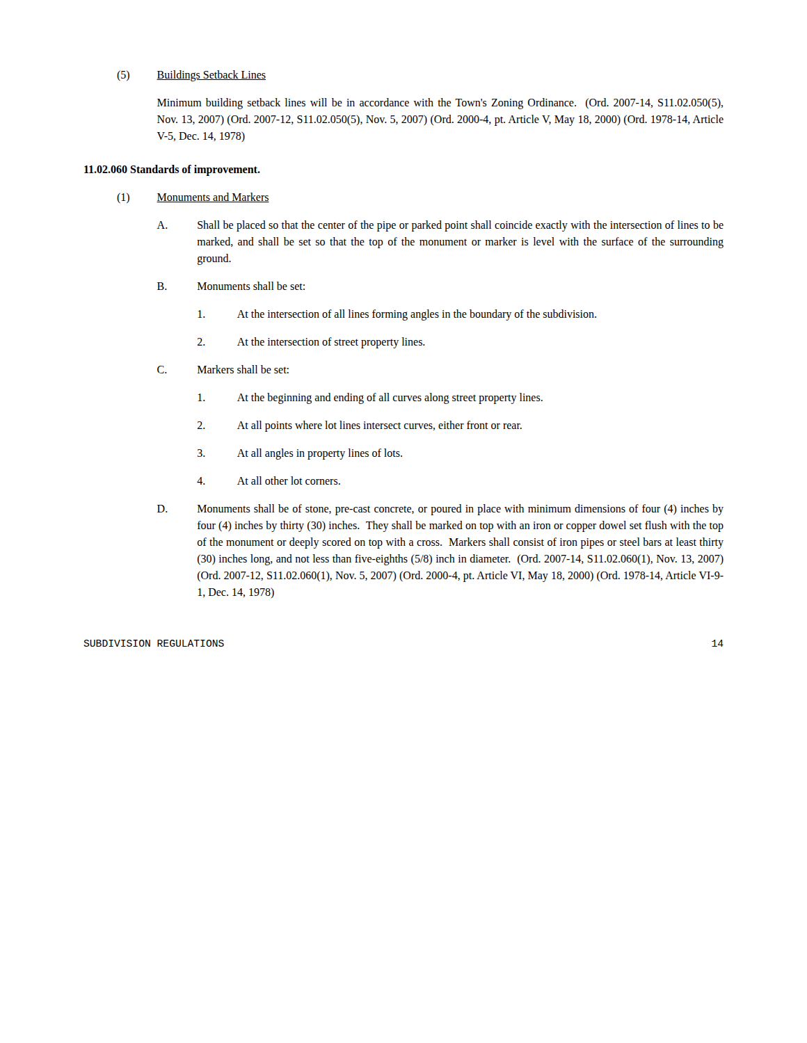(5)
Buildings Setback Lines
Minimum building setback lines will be in accordance with the Town's Zoning Ordinance. (Ord. 2007-14, S11.02.050(5), Nov. 13, 2007) (Ord. 2007-12, S11.02.050(5), Nov. 5, 2007) (Ord. 2000-4, pt. Article V, May 18, 2000) (Ord. 1978-14, Article V-5, Dec. 14, 1978)
11.02.060 Standards of improvement.
(1)
Monuments and Markers
A.
Shall be placed so that the center of the pipe or parked point shall coincide exactly with the intersection of lines to be marked, and shall be set so that the top of the monument or marker is level with the surface of the surrounding ground.
B.
Monuments shall be set:
1.
At the intersection of all lines forming angles in the boundary of the subdivision.
2.
At the intersection of street property lines.
C.
Markers shall be set:
1.
At the beginning and ending of all curves along street property lines.
2.
At all points where lot lines intersect curves, either front or rear.
3.
At all angles in property lines of lots.
4.
At all other lot corners.
D.
Monuments shall be of stone, pre-cast concrete, or poured in place with minimum dimensions of four (4) inches by four (4) inches by thirty (30) inches. They shall be marked on top with an iron or copper dowel set flush with the top of the monument or deeply scored on top with a cross. Markers shall consist of iron pipes or steel bars at least thirty (30) inches long, and not less than five-eighths (5/8) inch in diameter. (Ord. 2007-14, S11.02.060(1), Nov. 13, 2007) (Ord. 2007-12, S11.02.060(1), Nov. 5, 2007) (Ord. 2000-4, pt. Article VI, May 18, 2000) (Ord. 1978-14, Article VI-9-1, Dec. 14, 1978)
SUBDIVISION REGULATIONS 14